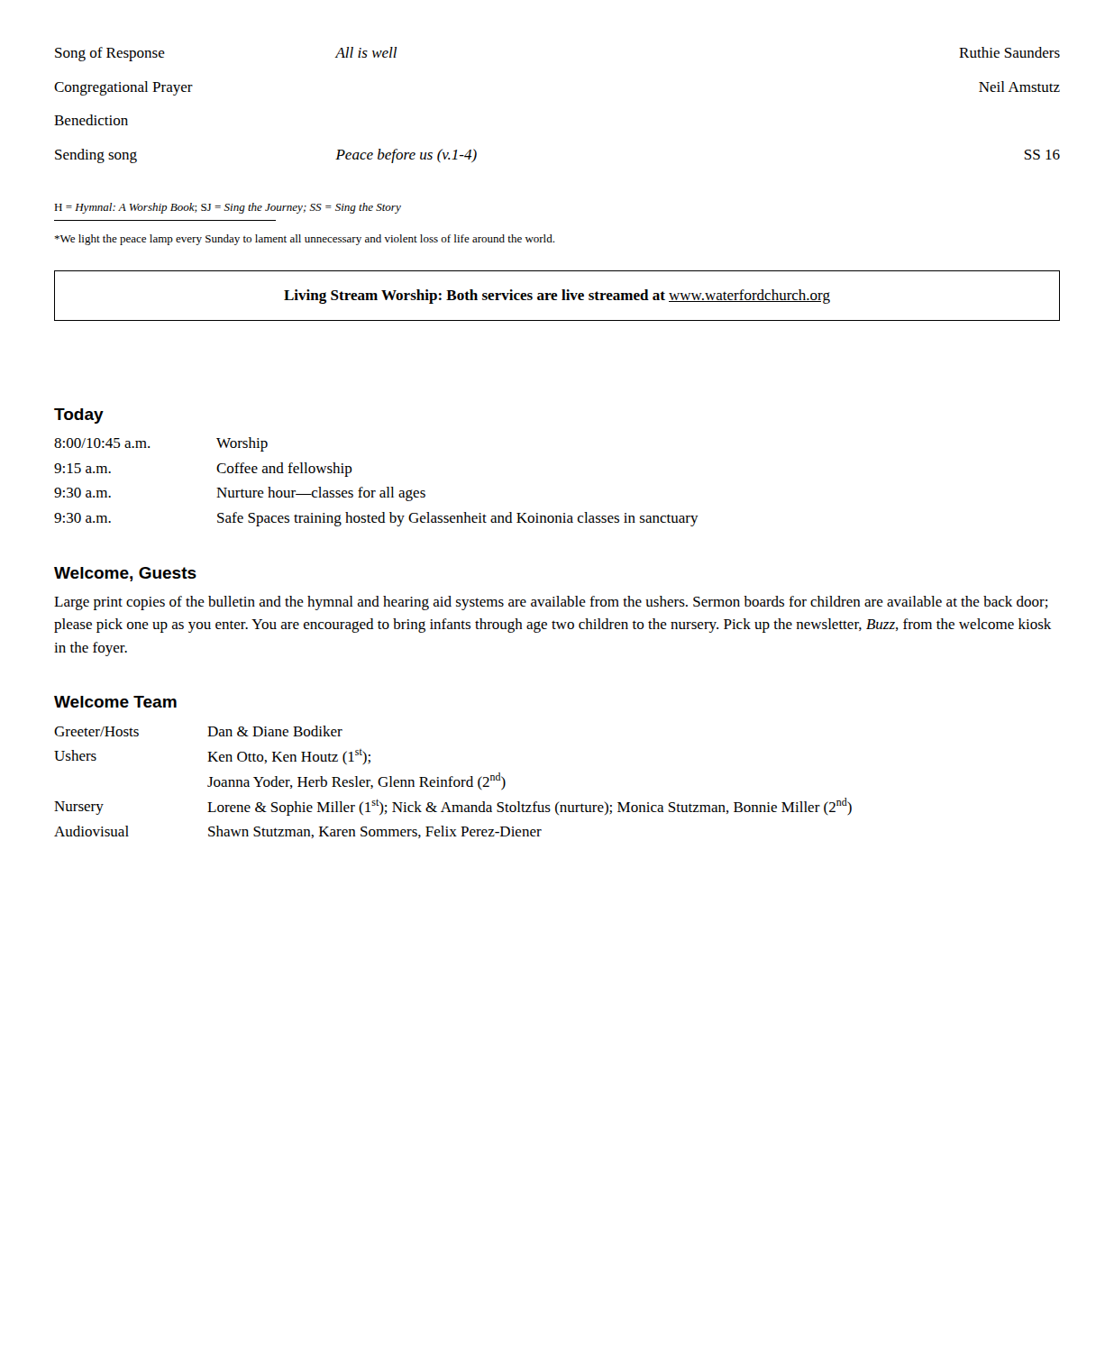| Song of Response | All is well | Ruthie Saunders |
| Congregational Prayer | | Neil Amstutz |
| Benediction | | |
| Sending song | Peace before us (v.1-4) | SS 16 |
H = Hymnal: A Worship Book; SJ = Sing the Journey; SS = Sing the Story
*We light the peace lamp every Sunday to lament all unnecessary and violent loss of life around the world.
Living Stream Worship: Both services are live streamed at www.waterfordchurch.org
Today
| 8:00/10:45 a.m. | Worship |
| 9:15 a.m. | Coffee and fellowship |
| 9:30 a.m. | Nurture hour—classes for all ages |
| 9:30 a.m. | Safe Spaces training hosted by Gelassenheit and Koinonia classes in sanctuary |
Welcome, Guests
Large print copies of the bulletin and the hymnal and hearing aid systems are available from the ushers. Sermon boards for children are available at the back door; please pick one up as you enter. You are encouraged to bring infants through age two children to the nursery. Pick up the newsletter, Buzz, from the welcome kiosk in the foyer.
Welcome Team
| Greeter/Hosts | Dan & Diane Bodiker |
| Ushers | Ken Otto, Ken Houtz (1 st ); |
| | Joanna Yoder, Herb Resler, Glenn Reinford (2 nd ) |
| Nursery | Lorene & Sophie Miller (1 st ); Nick & Amanda Stoltzfus (nurture); Monica Stutzman, Bonnie Miller (2 nd ) |
| Audiovisual | Shawn Stutzman, Karen Sommers, Felix Perez-Diener |